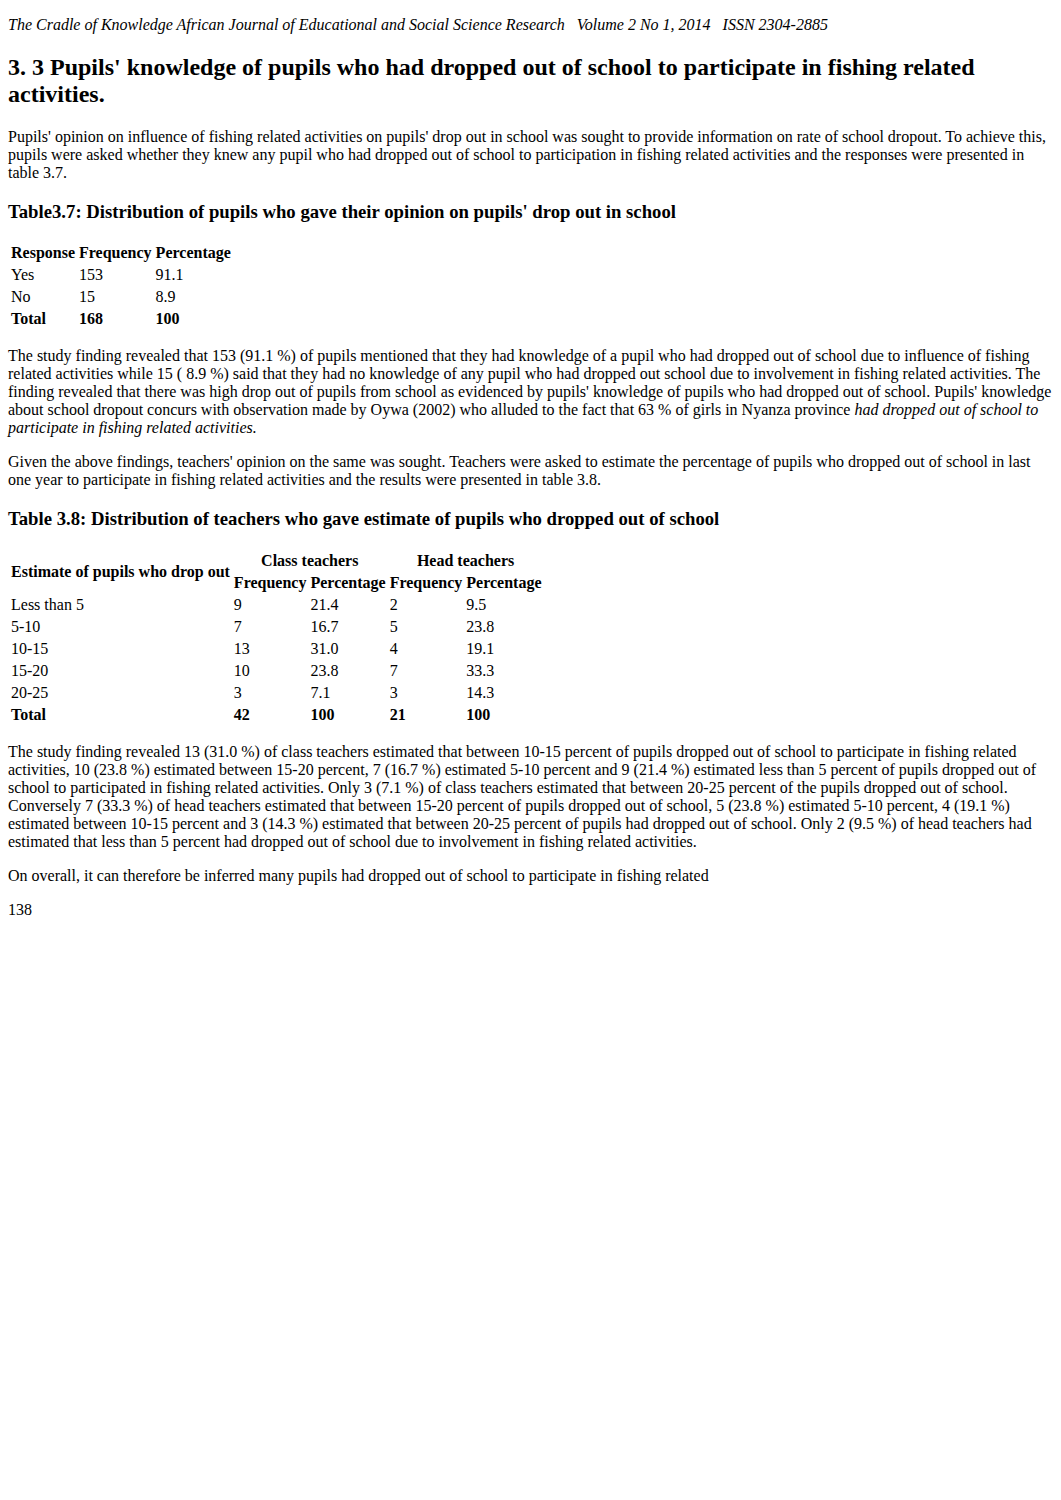The Cradle of Knowledge African Journal of Educational and Social Science Research Volume 2 No 1, 2014 ISSN 2304-2885
3. 3 Pupils' knowledge of pupils who had dropped out of school to participate in fishing related activities.
Pupils' opinion on influence of fishing related activities on pupils' drop out in school was sought to provide information on rate of school dropout. To achieve this, pupils were asked whether they knew any pupil who had dropped out of school to participation in fishing related activities and the responses were presented in table 3.7.
Table3.7: Distribution of pupils who gave their opinion on pupils' drop out in school
| Response | Frequency | Percentage |
| --- | --- | --- |
| Yes | 153 | 91.1 |
| No | 15 | 8.9 |
| Total | 168 | 100 |
The study finding revealed that 153 (91.1 %) of pupils mentioned that they had knowledge of a pupil who had dropped out of school due to influence of fishing related activities while 15 ( 8.9 %) said that they had no knowledge of any pupil who had dropped out school due to involvement in fishing related activities. The finding revealed that there was high drop out of pupils from school as evidenced by pupils' knowledge of pupils who had dropped out of school. Pupils' knowledge about school dropout concurs with observation made by Oywa (2002) who alluded to the fact that 63 % of girls in Nyanza province had dropped out of school to participate in fishing related activities.
Given the above findings, teachers' opinion on the same was sought. Teachers were asked to estimate the percentage of pupils who dropped out of school in last one year to participate in fishing related activities and the results were presented in table 3.8.
Table 3.8: Distribution of teachers who gave estimate of pupils who dropped out of school
| Estimate of pupils who drop out | Class teachers | Head teachers |
| --- | --- | --- |
| Frequency | Percentage | Frequency | Percentage |
| Less than 5 | 9 | 21.4 | 2 | 9.5 |
| 5-10 | 7 | 16.7 | 5 | 23.8 |
| 10-15 | 13 | 31.0 | 4 | 19.1 |
| 15-20 | 10 | 23.8 | 7 | 33.3 |
| 20-25 | 3 | 7.1 | 3 | 14.3 |
| Total | 42 | 100 | 21 | 100 |
The study finding revealed 13 (31.0 %) of class teachers estimated that between 10-15 percent of pupils dropped out of school to participate in fishing related activities, 10 (23.8 %) estimated between 15-20 percent, 7 (16.7 %) estimated 5-10 percent and 9 (21.4 %) estimated less than 5 percent of pupils dropped out of school to participated in fishing related activities. Only 3 (7.1 %) of class teachers estimated that between 20-25 percent of the pupils dropped out of school. Conversely 7 (33.3 %) of head teachers estimated that between 15-20 percent of pupils dropped out of school, 5 (23.8 %) estimated 5-10 percent, 4 (19.1 %) estimated between 10-15 percent and 3 (14.3 %) estimated that between 20-25 percent of pupils had dropped out of school. Only 2 (9.5 %) of head teachers had estimated that less than 5 percent had dropped out of school due to involvement in fishing related activities.
On overall, it can therefore be inferred many pupils had dropped out of school to participate in fishing related
138